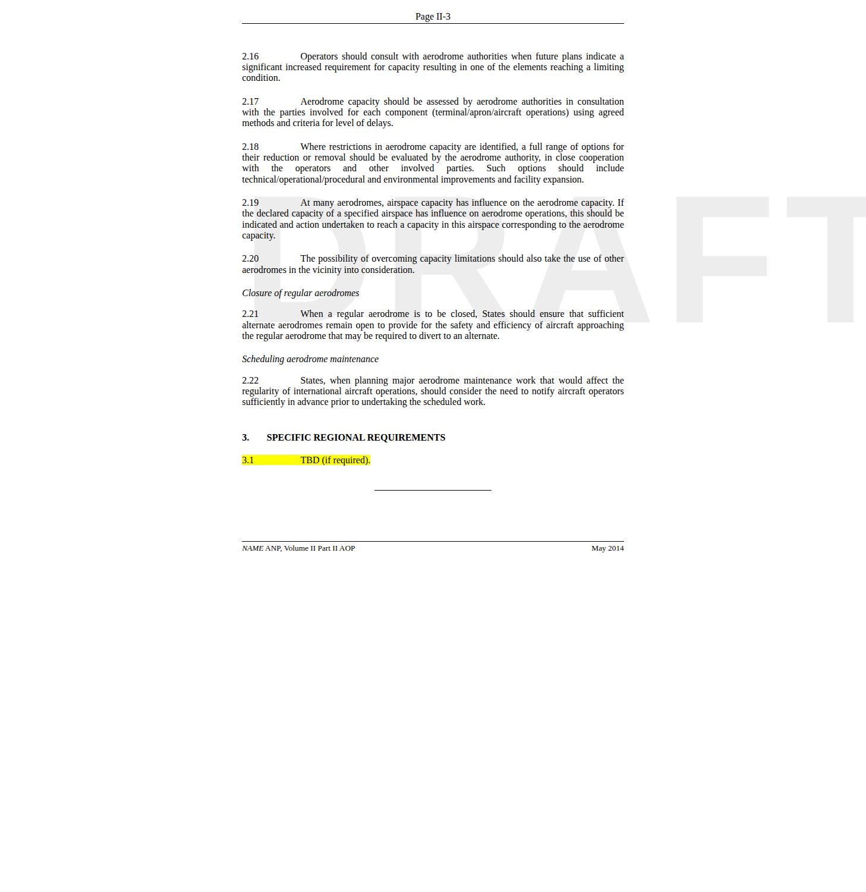Page II-3
DRAFT
2.16 Operators should consult with aerodrome authorities when future plans indicate a significant increased requirement for capacity resulting in one of the elements reaching a limiting condition.
2.17 Aerodrome capacity should be assessed by aerodrome authorities in consultation with the parties involved for each component (terminal/apron/aircraft operations) using agreed methods and criteria for level of delays.
2.18 Where restrictions in aerodrome capacity are identified, a full range of options for their reduction or removal should be evaluated by the aerodrome authority, in close cooperation with the operators and other involved parties. Such options should include technical/operational/procedural and environmental improvements and facility expansion.
2.19 At many aerodromes, airspace capacity has influence on the aerodrome capacity. If the declared capacity of a specified airspace has influence on aerodrome operations, this should be indicated and action undertaken to reach a capacity in this airspace corresponding to the aerodrome capacity.
2.20 The possibility of overcoming capacity limitations should also take the use of other aerodromes in the vicinity into consideration.
Closure of regular aerodromes
2.21 When a regular aerodrome is to be closed, States should ensure that sufficient alternate aerodromes remain open to provide for the safety and efficiency of aircraft approaching the regular aerodrome that may be required to divert to an alternate.
Scheduling aerodrome maintenance
2.22 States, when planning major aerodrome maintenance work that would affect the regularity of international aircraft operations, should consider the need to notify aircraft operators sufficiently in advance prior to undertaking the scheduled work.
3. SPECIFIC REGIONAL REQUIREMENTS
3.1 TBD (if required).
NAME ANP, Volume II Part II AOP
May 2014